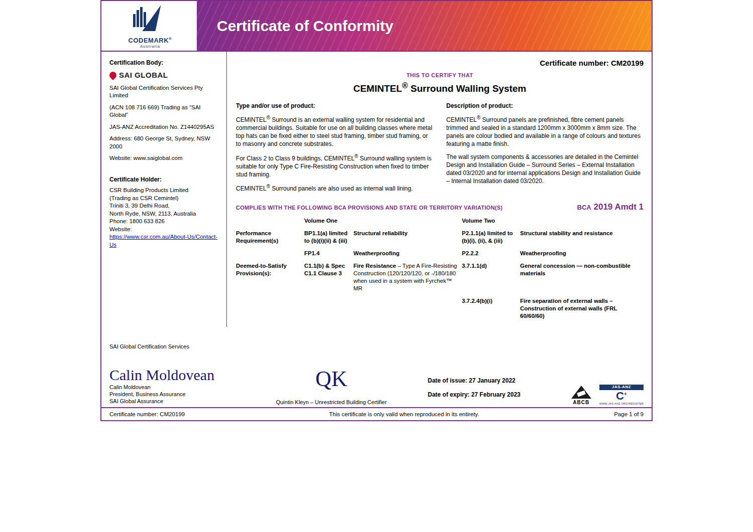CODEMARK®
Australia
Certificate of Conformity
Certification Body:
SAI GLOBAL
SAI Global Certification Services Pty Limited
(ACN 108 716 669) Trading as “SAI Global”
JAS-ANZ Accreditation No. Z1440295AS
Address: 680 George St, Sydney, NSW 2000
Website: www.saiglobal.com
Certificate Holder:
CSR Building Products Limited
(Trading as CSR Cemintel)
Triniti 3, 39 Delhi Road,
North Ryde, NSW, 2113, Australia
Phone: 1800 633 826
Website:
https://www.csr.com.au/About-Us/Contact-Us
Certificate number: CM20199
THIS TO CERTIFY THAT
CEMINTEL® Surround Walling System
Type and/or use of product:
CEMINTEL® Surround is an external walling system for residential and commercial buildings. Suitable for use on all building classes where metal top hats can be fixed either to steel stud framing, timber stud framing, or to masonry and concrete substrates.
For Class 2 to Class 9 buildings, CEMINTEL® Surround walling system is suitable for only Type C Fire-Resisting Construction when fixed to timber stud framing.
CEMINTEL® Surround panels are also used as internal wall lining.
Description of product:
CEMINTEL® Surround panels are prefinished, fibre cement panels trimmed and sealed in a standard 1200mm x 3000mm x 8mm size. The panels are colour bodied and available in a range of colours and textures featuring a matte finish.
The wall system components & accessories are detailed in the Cemintel Design and Installation Guide – Surround Series – External Installation dated 03/2020 and for internal applications Design and Installation Guide – Internal Installation dated 03/2020.
COMPLIES WITH THE FOLLOWING BCA PROVISIONS AND STATE OR TERRITORY VARIATION(S)
BCA 2019 Amdt 1
| | Volume One | Volume Two |
| Performance Requirement(s) | BP1.1(a) limited to (b)(i)(ii) & (iii) | Structural reliability | P2.1.1(a) limited to (b)(i), (ii), & (iii) | Structural stability and resistance |
| | FP1.4 | Weatherproofing | P2.2.2 | Weatherproofing |
| Deemed-to-Satisfy Provision(s): | C1.1(b) & Spec C1.1 Clause 3 | Fire Resistance – Type A Fire-Resisting Construction (120/120/120, or -/180/180 when used in a system with Fyrchek™ MR | 3.7.1.1(d) | General concession — non-combustible materials |
| | | | 3.7.2.4(b)(i) | Fire separation of external walls – Construction of external walls (FRL 60/60/60) |
SAI Global Certification Services
Calin Moldovean
Calin Moldovean
President, Business Assurance
SAI Global Assurance
QK
Quintin Kleyn – Unrestricted Building Certifier
Date of issue: 27 January 2022
Date of expiry: 27 February 2023
ABCB
JAS-ANZ
C+
WWW.JAS-ANZ.ORG/REGISTER
Certificate number: CM20199
This certificate is only valid when reproduced in its entirety.
Page 1 of 9